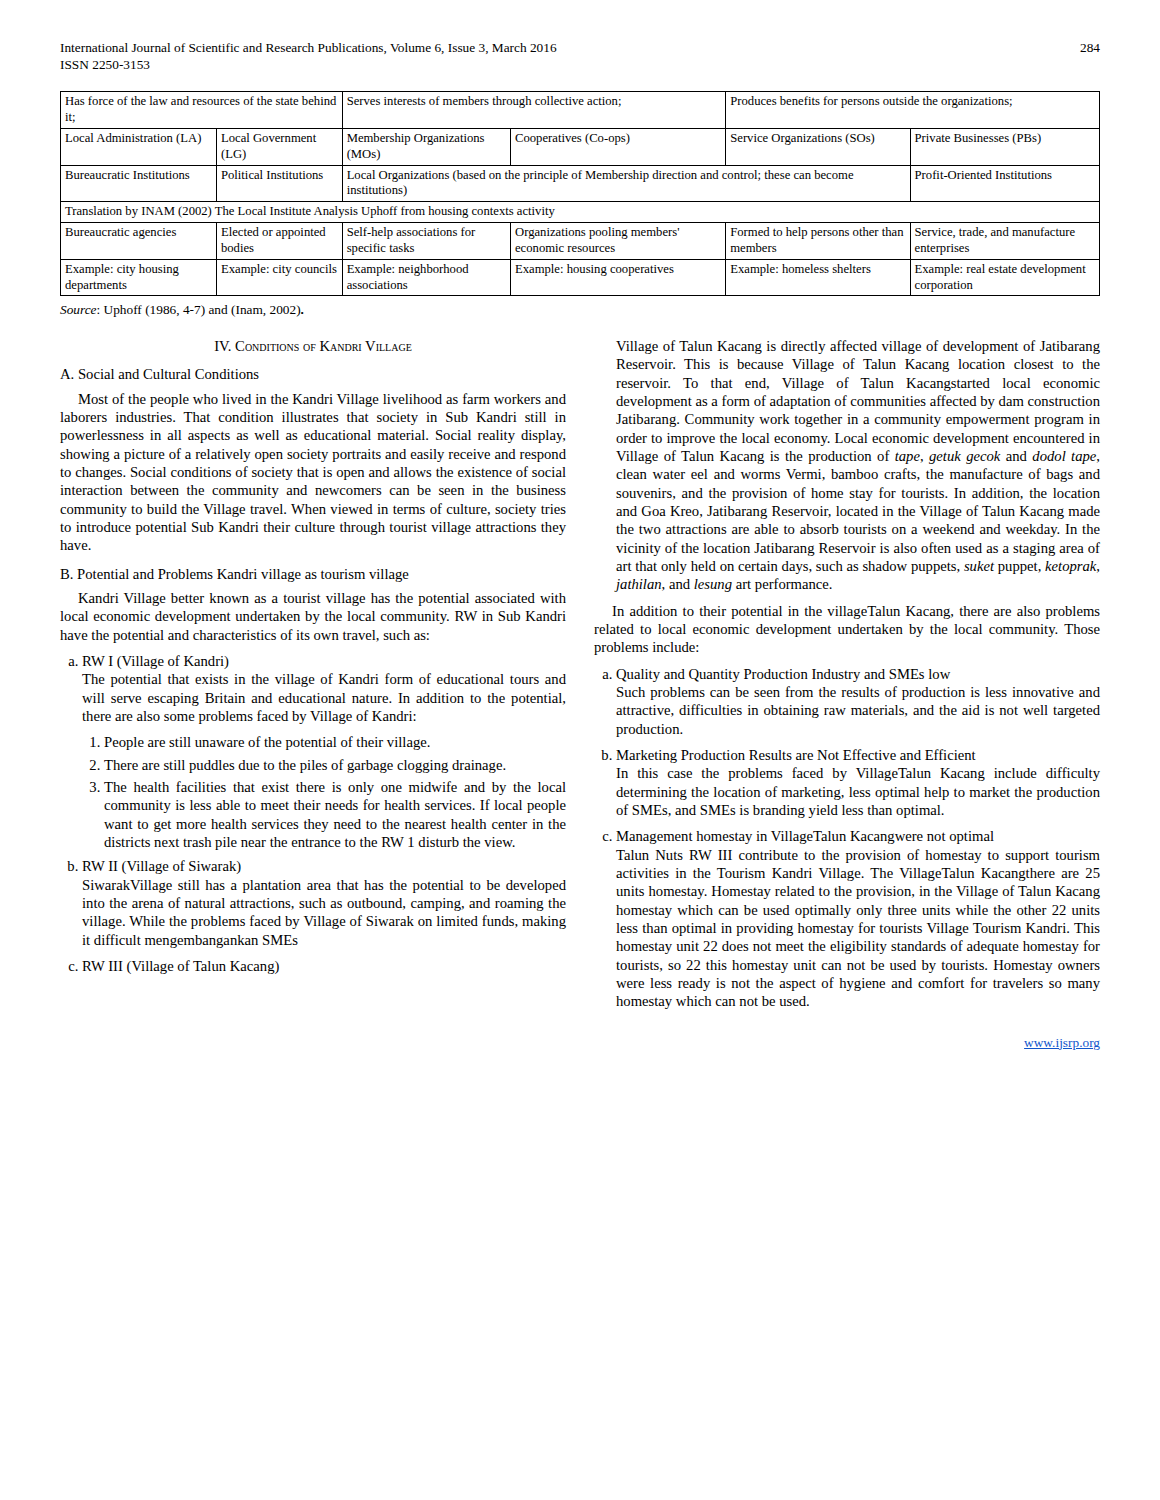International Journal of Scientific and Research Publications, Volume 6, Issue 3, March 2016
ISSN 2250-3153 284
| Has force of the law and resources of the state behind it; | Serves interests of members through collective action; | Produces benefits for persons outside the organizations; |
| Local Administration (LA) | Local Government (LG) | Membership Organizations (MOs) | Cooperatives (Co-ops) | Service Organizations (SOs) | Private Businesses (PBs) |
| Bureaucratic Institutions | Political Institutions | Local Organizations (based on the principle of Membership direction and control; these can become institutions) | Profit-Oriented Institutions |
| Translation by INAM (2002) The Local Institute Analysis Uphoff from housing contexts activity |
| Bureaucratic agencies | Elected or appointed bodies | Self-help associations for specific tasks | Organizations pooling members' economic resources | Formed to help persons other than members | Service, trade, and manufacture enterprises |
| Example: city housing departments | Example: city councils | Example: neighborhood associations | Example: housing cooperatives | Example: homeless shelters | Example: real estate development corporation |
Source: Uphoff (1986, 4-7) and (Inam, 2002).
IV. Conditions of Kandri Village
A. Social and Cultural Conditions
Most of the people who lived in the Kandri Village livelihood as farm workers and laborers industries. That condition illustrates that society in Sub Kandri still in powerlessness in all aspects as well as educational material. Social reality display, showing a picture of a relatively open society portraits and easily receive and respond to changes. Social conditions of society that is open and allows the existence of social interaction between the community and newcomers can be seen in the business community to build the Village travel. When viewed in terms of culture, society tries to introduce potential Sub Kandri their culture through tourist village attractions they have.
B. Potential and Problems Kandri village as tourism village
Kandri Village better known as a tourist village has the potential associated with local economic development undertaken by the local community. RW in Sub Kandri have the potential and characteristics of its own travel, such as:
RW I (Village of Kandri)
The potential that exists in the village of Kandri form of educational tours and will serve escaping Britain and educational nature. In addition to the potential, there are also some problems faced by Village of Kandri:
People are still unaware of the potential of their village.
There are still puddles due to the piles of garbage clogging drainage.
The health facilities that exist there is only one midwife and by the local community is less able to meet their needs for health services. If local people want to get more health services they need to the nearest health center in the districts next trash pile near the entrance to the RW 1 disturb the view.
RW II (Village of Siwarak)
SiwarakVillage still has a plantation area that has the potential to be developed into the arena of natural attractions, such as outbound, camping, and roaming the village. While the problems faced by Village of Siwarak on limited funds, making it difficult mengembangankan SMEs
RW III (Village of Talun Kacang)
Village of Talun Kacang is directly affected village of development of Jatibarang Reservoir. This is because Village of Talun Kacang location closest to the reservoir. To that end, Village of Talun Kacangstarted local economic development as a form of adaptation of communities affected by dam construction Jatibarang. Community work together in a community empowerment program in order to improve the local economy. Local economic development encountered in Village of Talun Kacang is the production of tape, getuk gecok and dodol tape, clean water eel and worms Vermi, bamboo crafts, the manufacture of bags and souvenirs, and the provision of home stay for tourists. In addition, the location and Goa Kreo, Jatibarang Reservoir, located in the Village of Talun Kacang made the two attractions are able to absorb tourists on a weekend and weekday. In the vicinity of the location Jatibarang Reservoir is also often used as a staging area of art that only held on certain days, such as shadow puppets, suket puppet, ketoprak, jathilan, and lesung art performance.
In addition to their potential in the villageTalun Kacang, there are also problems related to local economic development undertaken by the local community. Those problems include:
Quality and Quantity Production Industry and SMEs low
Such problems can be seen from the results of production is less innovative and attractive, difficulties in obtaining raw materials, and the aid is not well targeted production.
Marketing Production Results are Not Effective and Efficient
In this case the problems faced by VillageTalun Kacang include difficulty determining the location of marketing, less optimal help to market the production of SMEs, and SMEs is branding yield less than optimal.
Management homestay in VillageTalun Kacangwere not optimal
Talun Nuts RW III contribute to the provision of homestay to support tourism activities in the Tourism Kandri Village. The VillageTalun Kacangthere are 25 units homestay. Homestay related to the provision, in the Village of Talun Kacang homestay which can be used optimally only three units while the other 22 units less than optimal in providing homestay for tourists Village Tourism Kandri. This homestay unit 22 does not meet the eligibility standards of adequate homestay for tourists, so 22 this homestay unit can not be used by tourists. Homestay owners were less ready is not the aspect of hygiene and comfort for travelers so many homestay which can not be used.
www.ijsrp.org